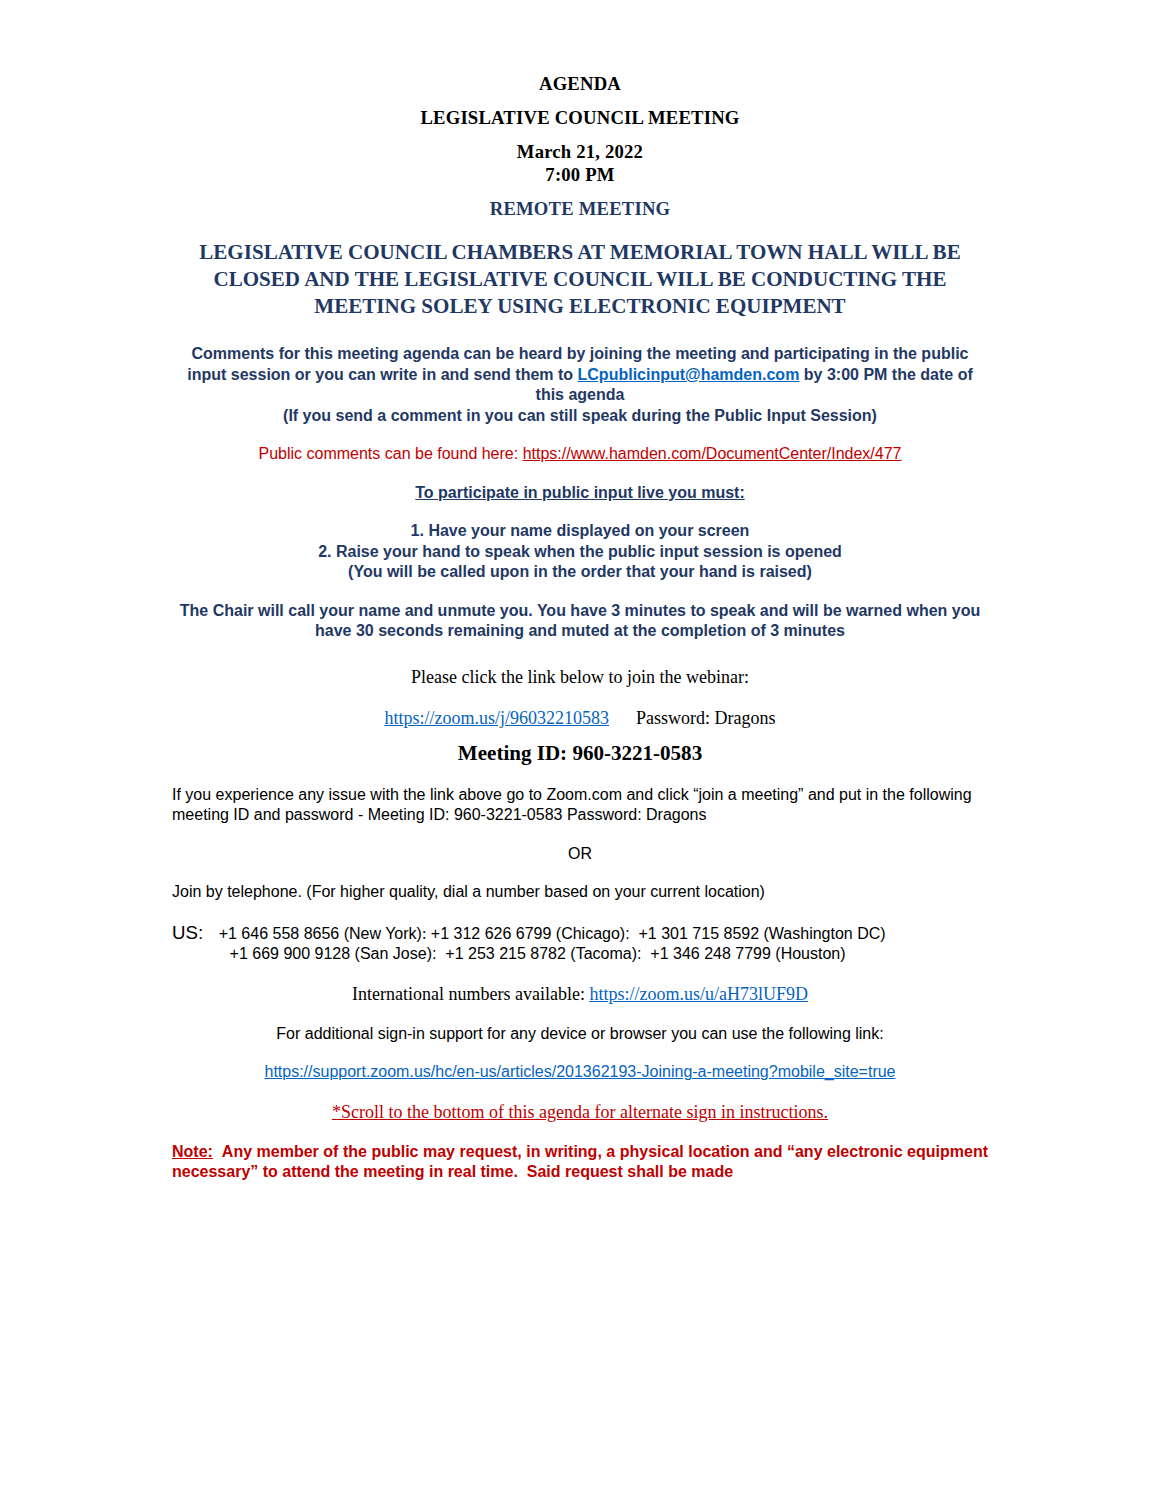AGENDA
LEGISLATIVE COUNCIL MEETING
March 21, 2022
7:00 PM
REMOTE MEETING
LEGISLATIVE COUNCIL CHAMBERS AT MEMORIAL TOWN HALL WILL BE CLOSED AND THE LEGISLATIVE COUNCIL WILL BE CONDUCTING THE MEETING SOLEY USING ELECTRONIC EQUIPMENT
Comments for this meeting agenda can be heard by joining the meeting and participating in the public input session or you can write in and send them to LCpublicinput@hamden.com by 3:00 PM the date of this agenda
(If you send a comment in you can still speak during the Public Input Session)
Public comments can be found here: https://www.hamden.com/DocumentCenter/Index/477
To participate in public input live you must:
1. Have your name displayed on your screen
2. Raise your hand to speak when the public input session is opened
(You will be called upon in the order that your hand is raised)
The Chair will call your name and unmute you. You have 3 minutes to speak and will be warned when you have 30 seconds remaining and muted at the completion of 3 minutes
Please click the link below to join the webinar:
https://zoom.us/j/96032210583 Password: Dragons
Meeting ID: 960-3221-0583
If you experience any issue with the link above go to Zoom.com and click “join a meeting” and put in the following meeting ID and password - Meeting ID: 960-3221-0583 Password: Dragons
OR
Join by telephone. (For higher quality, dial a number based on your current location)
US: +1 646 558 8656 (New York): +1 312 626 6799 (Chicago): +1 301 715 8592 (Washington DC)
+1 669 900 9128 (San Jose): +1 253 215 8782 (Tacoma): +1 346 248 7799 (Houston)
International numbers available: https://zoom.us/u/aH73lUF9D
For additional sign-in support for any device or browser you can use the following link:
https://support.zoom.us/hc/en-us/articles/201362193-Joining-a-meeting?mobile_site=true
*Scroll to the bottom of this agenda for alternate sign in instructions.
Note: Any member of the public may request, in writing, a physical location and “any electronic equipment necessary” to attend the meeting in real time. Said request shall be made